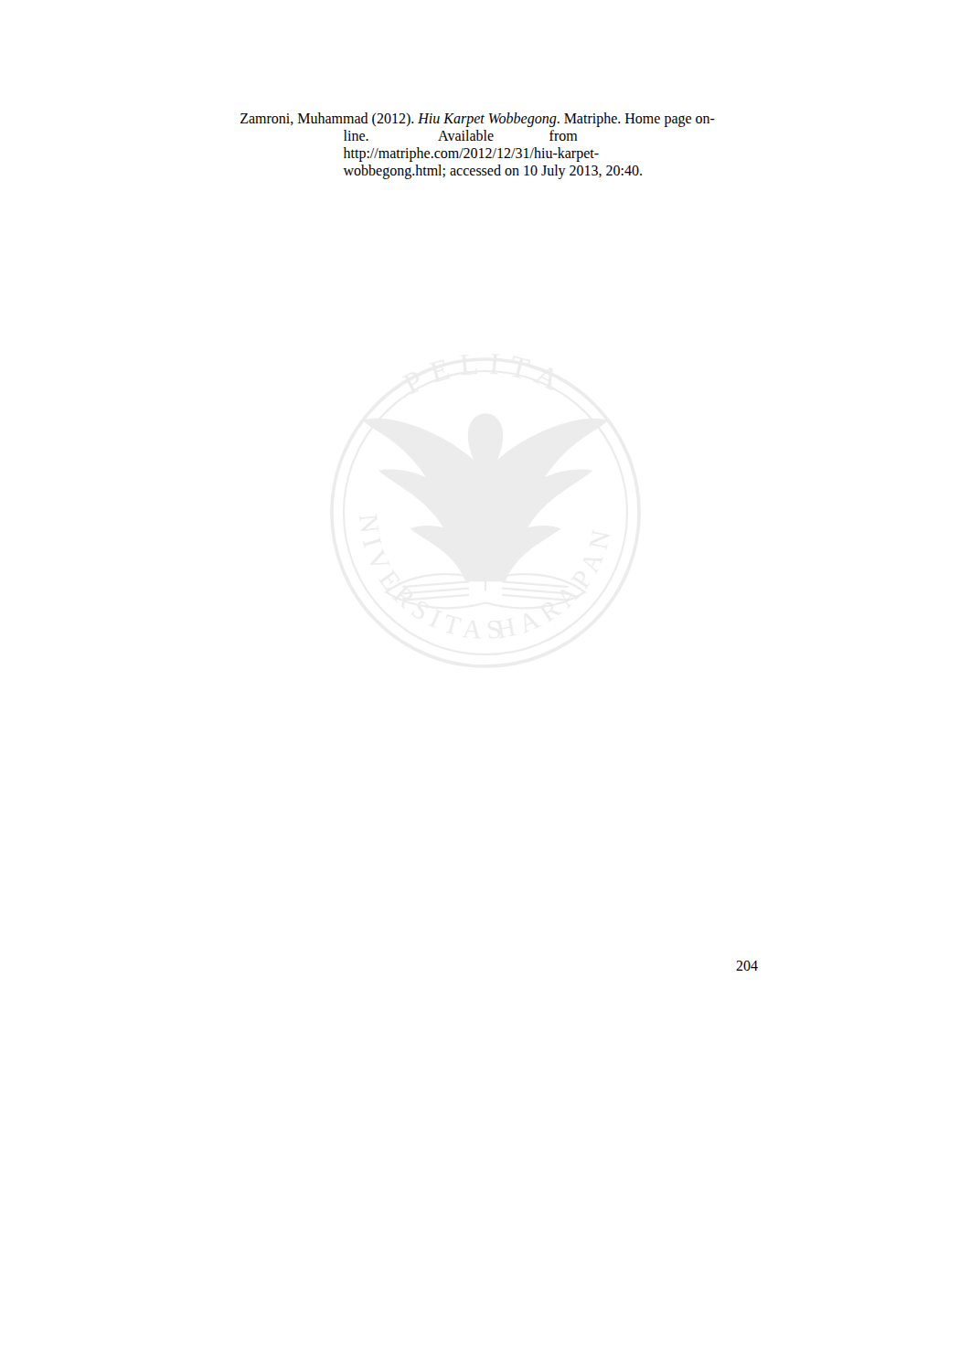PELITA UNIVERSITAS HARAPAN
Zamroni, Muhammad (2012). Hiu Karpet Wobbegong. Matriphe. Home page on-line. Available from http://matriphe.com/2012/12/31/hiu-karpet-wobbegong.html; accessed on 10 July 2013, 20:40.
204